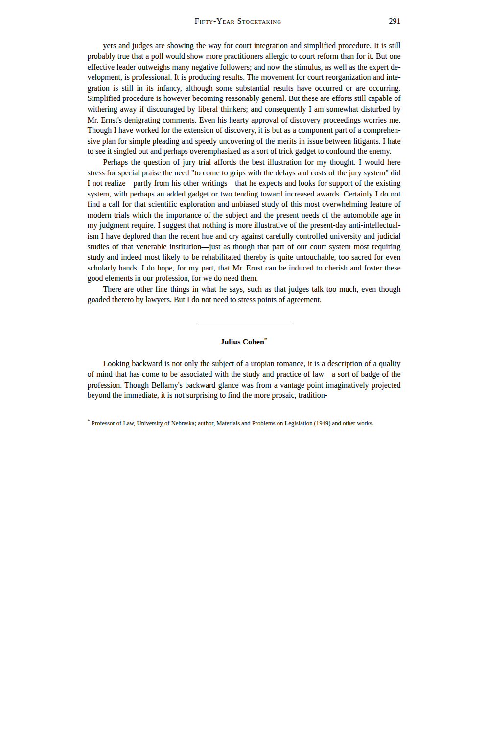Fifty-Year Stocktaking 291
yers and judges are showing the way for court integration and simplified procedure. It is still probably true that a poll would show more practitioners allergic to court reform than for it. But one effective leader outweighs many negative followers; and now the stimulus, as well as the expert development, is professional. It is producing results. The movement for court reorganization and integration is still in its infancy, although some substantial results have occurred or are occurring. Simplified procedure is however becoming reasonably general. But these are efforts still capable of withering away if discouraged by liberal thinkers; and consequently I am somewhat disturbed by Mr. Ernst's denigrating comments. Even his hearty approval of discovery proceedings worries me. Though I have worked for the extension of discovery, it is but as a component part of a comprehensive plan for simple pleading and speedy uncovering of the merits in issue between litigants. I hate to see it singled out and perhaps overemphasized as a sort of trick gadget to confound the enemy.
Perhaps the question of jury trial affords the best illustration for my thought. I would here stress for special praise the need "to come to grips with the delays and costs of the jury system" did I not realize—partly from his other writings—that he expects and looks for support of the existing system, with perhaps an added gadget or two tending toward increased awards. Certainly I do not find a call for that scientific exploration and unbiased study of this most overwhelming feature of modern trials which the importance of the subject and the present needs of the automobile age in my judgment require. I suggest that nothing is more illustrative of the present-day anti-intellectualism I have deplored than the recent hue and cry against carefully controlled university and judicial studies of that venerable institution—just as though that part of our court system most requiring study and indeed most likely to be rehabilitated thereby is quite untouchable, too sacred for even scholarly hands. I do hope, for my part, that Mr. Ernst can be induced to cherish and foster these good elements in our profession, for we do need them.
There are other fine things in what he says, such as that judges talk too much, even though goaded thereto by lawyers. But I do not need to stress points of agreement.
Julius Cohen*
Looking backward is not only the subject of a utopian romance, it is a description of a quality of mind that has come to be associated with the study and practice of law—a sort of badge of the profession. Though Bellamy's backward glance was from a vantage point imaginatively projected beyond the immediate, it is not surprising to find the more prosaic, tradition-
* Professor of Law, University of Nebraska; author, Materials and Problems on Legislation (1949) and other works.